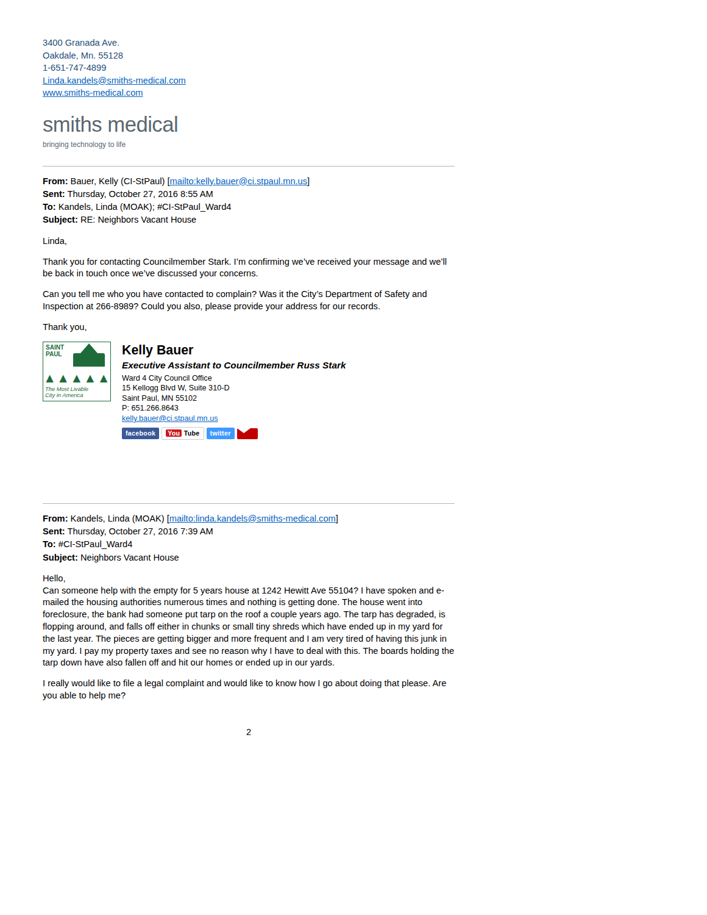3400 Granada Ave.
Oakdale, Mn. 55128
1-651-747-4899
Linda.kandels@smiths-medical.com
www.smiths-medical.com
smiths medical
bringing technology to life
From: Bauer, Kelly (CI-StPaul) [mailto:kelly.bauer@ci.stpaul.mn.us]
Sent: Thursday, October 27, 2016 8:55 AM
To: Kandels, Linda (MOAK); #CI-StPaul_Ward4
Subject: RE: Neighbors Vacant House
Linda,
Thank you for contacting Councilmember Stark. I’m confirming we’ve received your message and we’ll be back in touch once we’ve discussed your concerns.
Can you tell me who you have contacted to complain? Was it the City’s Department of Safety and Inspection at 266-8989? Could you also, please provide your address for our records.
Thank you,
SAINT
PAUL
▲▲▲▲▲
The Most Livable
City in America
Kelly Bauer
Executive Assistant to Councilmember Russ Stark
Ward 4 City Council Office
15 Kellogg Blvd W, Suite 310-D
Saint Paul, MN 55102
P: 651.266.8643
kelly.bauer@ci.stpaul.mn.us
facebook You Tube twitter
From: Kandels, Linda (MOAK) [mailto:linda.kandels@smiths-medical.com]
Sent: Thursday, October 27, 2016 7:39 AM
To: #CI-StPaul_Ward4
Subject: Neighbors Vacant House
Hello,
Can someone help with the empty for 5 years house at 1242 Hewitt Ave 55104? I have spoken and e-mailed the housing authorities numerous times and nothing is getting done. The house went into foreclosure, the bank had someone put tarp on the roof a couple years ago. The tarp has degraded, is flopping around, and falls off either in chunks or small tiny shreds which have ended up in my yard for the last year. The pieces are getting bigger and more frequent and I am very tired of having this junk in my yard. I pay my property taxes and see no reason why I have to deal with this. The boards holding the tarp down have also fallen off and hit our homes or ended up in our yards.
I really would like to file a legal complaint and would like to know how I go about doing that please. Are you able to help me?
2